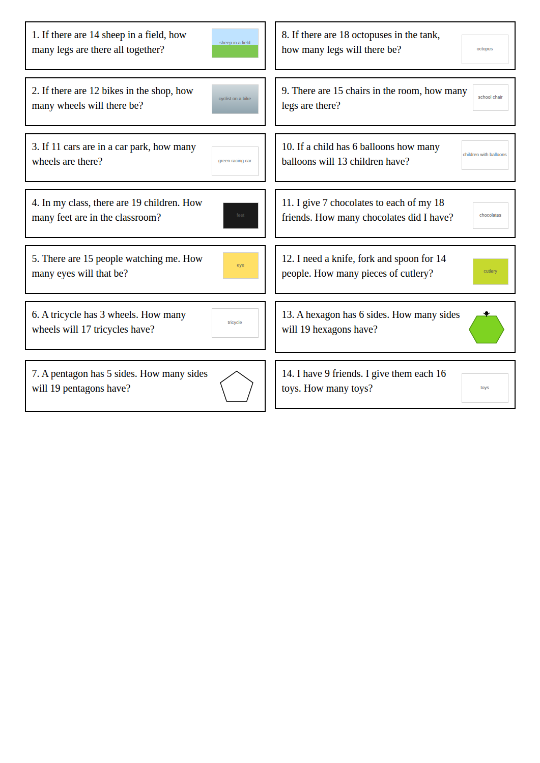| sheep in a field 1. If there are 14 sheep in a field, how many legs are there all together? | octopus 8. If there are 18 octopuses in the tank, how many legs will there be? |
| cyclist on a bike 2. If there are 12 bikes in the shop, how many wheels will there be? | school chair 9. There are 15 chairs in the room, how many legs are there? |
| green racing car 3. If 11 cars are in a car park, how many wheels are there? | children with balloons 10. If a child has 6 balloons how many balloons will 13 children have? |
| feet 4. In my class, there are 19 children. How many feet are in the classroom? | chocolates 11. I give 7 chocolates to each of my 18 friends. How many chocolates did I have? |
| eye 5. There are 15 people watching me. How many eyes will that be? | cutlery 12. I need a knife, fork and spoon for 14 people. How many pieces of cutlery? |
| tricycle 6. A tricycle has 3 wheels. How many wheels will 17 tricycles have? | 13. A hexagon has 6 sides. How many sides will 19 hexagons have? |
| 7. A pentagon has 5 sides. How many sides will 19 pentagons have? | toys 14. I have 9 friends. I give them each 16 toys. How many toys? |